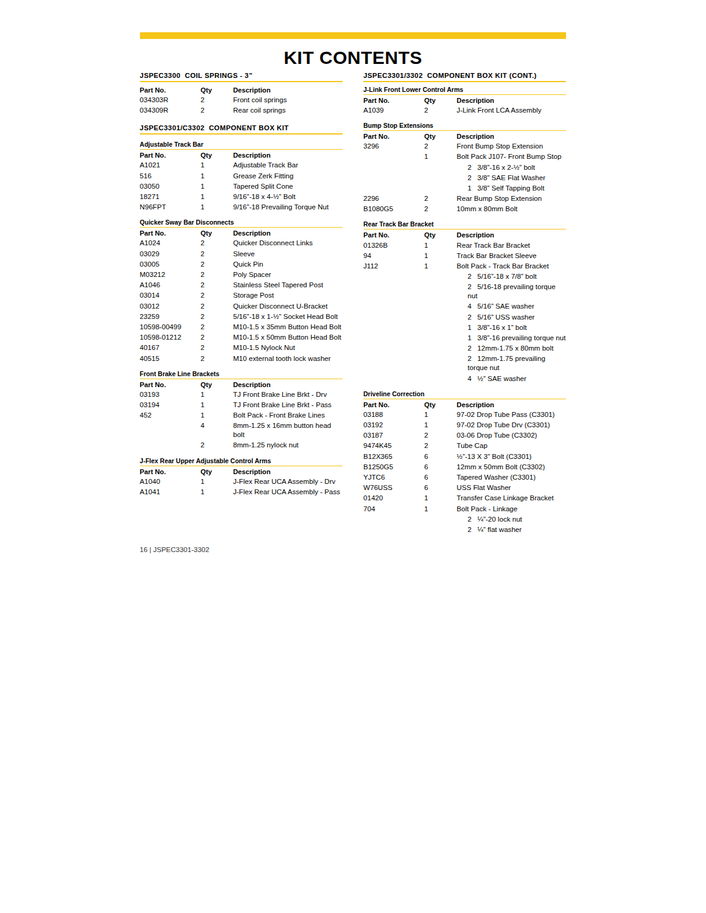KIT CONTENTS
JSPEC3300 COIL SPRINGS - 3”
| Part No. | Qty | Description |
| --- | --- | --- |
| 034303R | 2 | Front coil springs |
| 034309R | 2 | Rear coil springs |
JSPEC3301/C3302 COMPONENT BOX KIT
Adjustable Track Bar
| Part No. | Qty | Description |
| --- | --- | --- |
| A1021 | 1 | Adjustable Track Bar |
| 516 | 1 | Grease Zerk Fitting |
| 03050 | 1 | Tapered Split Cone |
| 18271 | 1 | 9/16”-18 x 4-½” Bolt |
| N96FPT | 1 | 9/16”-18 Prevailing Torque Nut |
Quicker Sway Bar Disconnects
| Part No. | Qty | Description |
| --- | --- | --- |
| A1024 | 2 | Quicker Disconnect Links |
| 03029 | 2 | Sleeve |
| 03005 | 2 | Quick Pin |
| M03212 | 2 | Poly Spacer |
| A1046 | 2 | Stainless Steel Tapered Post |
| 03014 | 2 | Storage Post |
| 03012 | 2 | Quicker Disconnect U-Bracket |
| 23259 | 2 | 5/16”-18 x 1-½” Socket Head Bolt |
| 10598-00499 | 2 | M10-1.5 x 35mm Button Head Bolt |
| 10598-01212 | 2 | M10-1.5 x 50mm Button Head Bolt |
| 40167 | 2 | M10-1.5 Nylock Nut |
| 40515 | 2 | M10 external tooth lock washer |
Front Brake Line Brackets
| Part No. | Qty | Description |
| --- | --- | --- |
| 03193 | 1 | TJ Front Brake Line Brkt - Drv |
| 03194 | 1 | TJ Front Brake Line Brkt - Pass |
| 452 | 1 | Bolt Pack - Front Brake Lines |
| | 4 | 8mm-1.25 x 16mm button head bolt |
| | 2 | 8mm-1.25 nylock nut |
J-Flex Rear Upper Adjustable Control Arms
| Part No. | Qty | Description |
| --- | --- | --- |
| A1040 | 1 | J-Flex Rear UCA Assembly - Drv |
| A1041 | 1 | J-Flex Rear UCA Assembly - Pass |
JSPEC3301/3302 COMPONENT BOX KIT (CONT.)
J-Link Front Lower Control Arms
| Part No. | Qty | Description |
| --- | --- | --- |
| A1039 | 2 | J-Link Front LCA Assembly |
Bump Stop Extensions
| Part No. | Qty | Description |
| --- | --- | --- |
| 3296 | 2 | Front Bump Stop Extension |
| | 1 | Bolt Pack J107- Front Bump Stop |
| | | 2 3/8”-16 x 2-½” bolt |
| | | 2 3/8” SAE Flat Washer |
| | | 1 3/8” Self Tapping Bolt |
| 2296 | 2 | Rear Bump Stop Extension |
| B1080G5 | 2 | 10mm x 80mm Bolt |
Rear Track Bar Bracket
| Part No. | Qty | Description |
| --- | --- | --- |
| 01326B | 1 | Rear Track Bar Bracket |
| 94 | 1 | Track Bar Bracket Sleeve |
| J112 | 1 | Bolt Pack - Track Bar Bracket |
| | | 2 5/16”-18 x 7/8” bolt |
| | | 2 5/16-18 prevailing torque nut |
| | | 4 5/16” SAE washer |
| | | 2 5/16” USS washer |
| | | 1 3/8”-16 x 1” bolt |
| | | 1 3/8”-16 prevailing torque nut |
| | | 2 12mm-1.75 x 80mm bolt |
| | | 2 12mm-1.75 prevailing torque nut |
| | | 4 ½” SAE washer |
Driveline Correction
| Part No. | Qty | Description |
| --- | --- | --- |
| 03188 | 1 | 97-02 Drop Tube Pass (C3301) |
| 03192 | 1 | 97-02 Drop Tube Drv (C3301) |
| 03187 | 2 | 03-06 Drop Tube (C3302) |
| 9474K45 | 2 | Tube Cap |
| B12X365 | 6 | ½”-13 X 3” Bolt (C3301) |
| B1250G5 | 6 | 12mm x 50mm Bolt (C3302) |
| YJTC6 | 6 | Tapered Washer (C3301) |
| W76USS | 6 | USS Flat Washer |
| 01420 | 1 | Transfer Case Linkage Bracket |
| 704 | 1 | Bolt Pack - Linkage |
| | | 2 ¼”-20 lock nut |
| | | 2 ¼” flat washer |
16 | JSPEC3301-3302